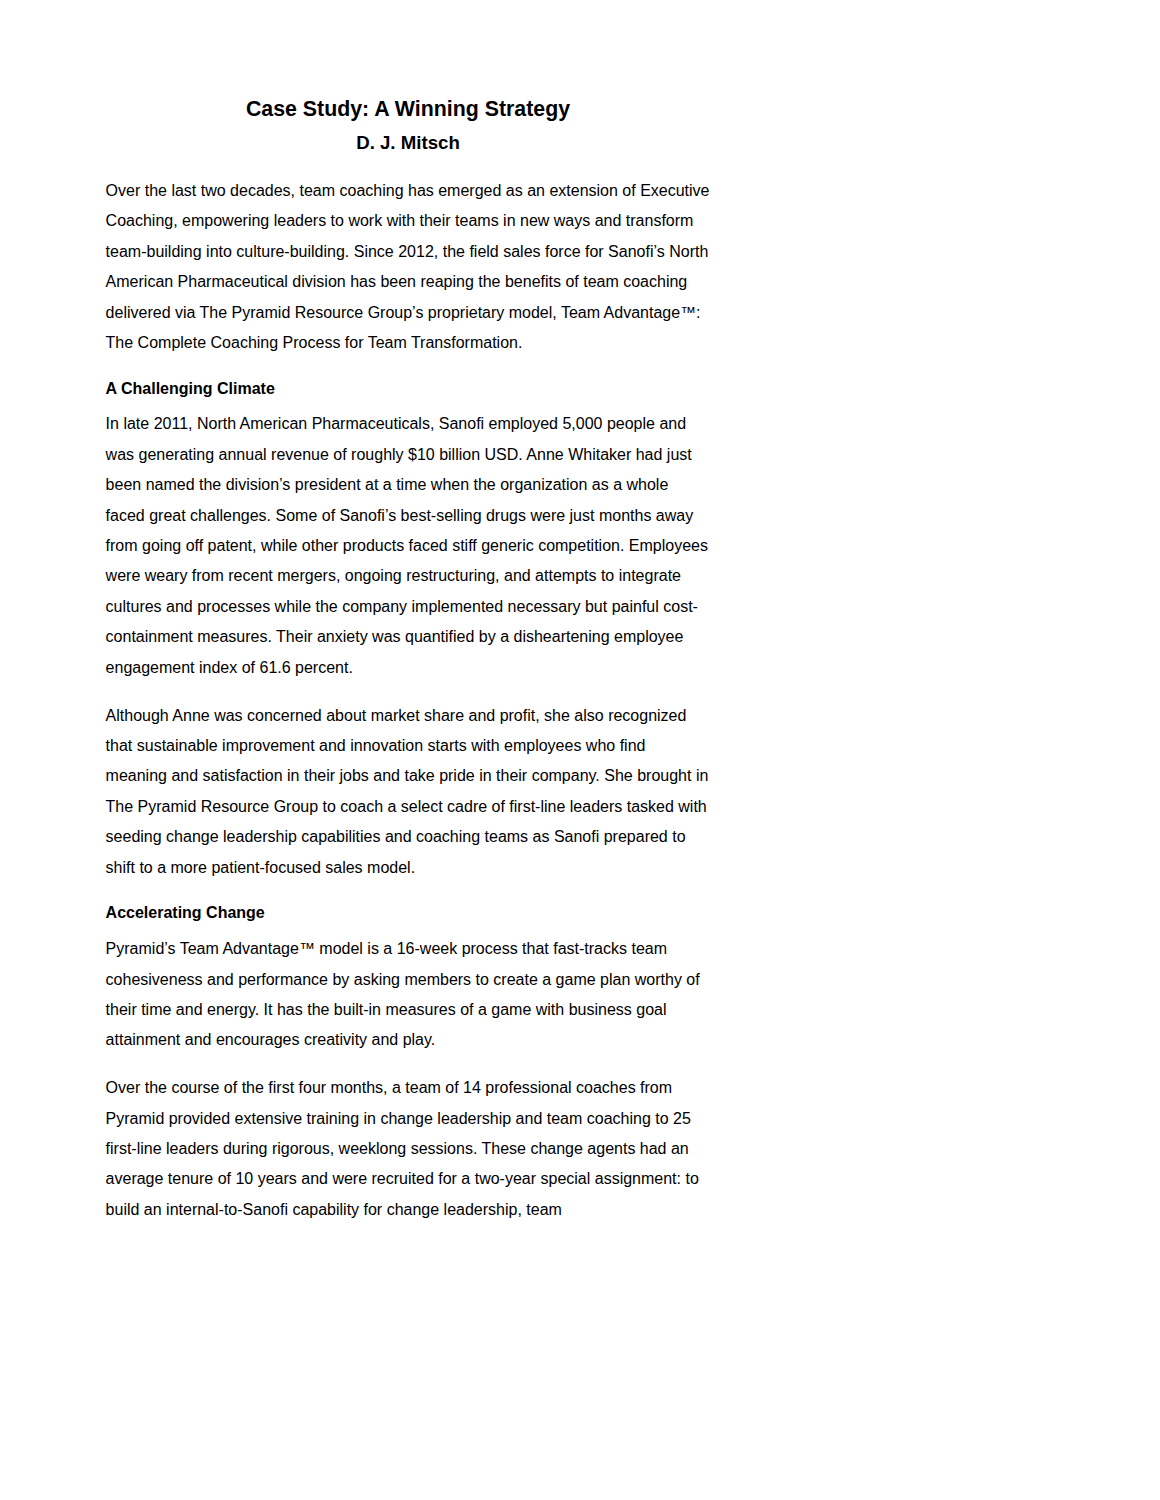Case Study: A Winning Strategy
D. J. Mitsch
Over the last two decades, team coaching has emerged as an extension of Executive Coaching, empowering leaders to work with their teams in new ways and transform team-building into culture-building. Since 2012, the field sales force for Sanofi’s North American Pharmaceutical division has been reaping the benefits of team coaching delivered via The Pyramid Resource Group’s proprietary model, Team Advantage™: The Complete Coaching Process for Team Transformation.
A Challenging Climate
In late 2011, North American Pharmaceuticals, Sanofi employed 5,000 people and was generating annual revenue of roughly $10 billion USD. Anne Whitaker had just been named the division’s president at a time when the organization as a whole faced great challenges. Some of Sanofi’s best-selling drugs were just months away from going off patent, while other products faced stiff generic competition. Employees were weary from recent mergers, ongoing restructuring, and attempts to integrate cultures and processes while the company implemented necessary but painful cost-containment measures. Their anxiety was quantified by a disheartening employee engagement index of 61.6 percent.
Although Anne was concerned about market share and profit, she also recognized that sustainable improvement and innovation starts with employees who find meaning and satisfaction in their jobs and take pride in their company. She brought in The Pyramid Resource Group to coach a select cadre of first-line leaders tasked with seeding change leadership capabilities and coaching teams as Sanofi prepared to shift to a more patient-focused sales model.
Accelerating Change
Pyramid’s Team Advantage™ model is a 16-week process that fast-tracks team cohesiveness and performance by asking members to create a game plan worthy of their time and energy. It has the built-in measures of a game with business goal attainment and encourages creativity and play.
Over the course of the first four months, a team of 14 professional coaches from Pyramid provided extensive training in change leadership and team coaching to 25 first-line leaders during rigorous, weeklong sessions. These change agents had an average tenure of 10 years and were recruited for a two-year special assignment: to build an internal-to-Sanofi capability for change leadership, team